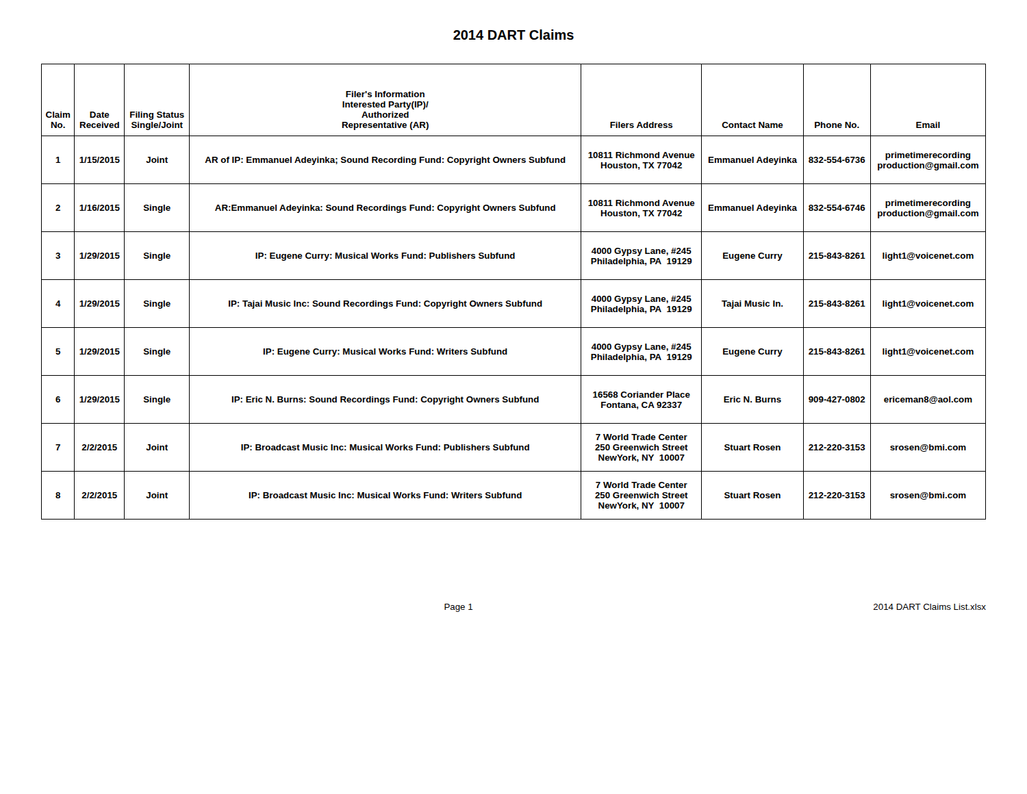2014 DART Claims
| Claim No. | Date Received | Filing Status Single/Joint | Filer's Information Interested Party(IP)/ Authorized Representative (AR) | Filers Address | Contact Name | Phone No. | Email |
| --- | --- | --- | --- | --- | --- | --- | --- |
| 1 | 1/15/2015 | Joint | AR of IP: Emmanuel Adeyinka; Sound Recording Fund: Copyright Owners Subfund | 10811 Richmond Avenue Houston, TX 77042 | Emmanuel Adeyinka | 832-554-6736 | primetimerecording production@gmail.com |
| 2 | 1/16/2015 | Single | AR:Emmanuel Adeyinka: Sound Recordings Fund: Copyright Owners Subfund | 10811 Richmond Avenue Houston, TX 77042 | Emmanuel Adeyinka | 832-554-6746 | primetimerecording production@gmail.com |
| 3 | 1/29/2015 | Single | IP: Eugene Curry: Musical Works Fund: Publishers Subfund | 4000 Gypsy Lane, #245 Philadelphia, PA 19129 | Eugene Curry | 215-843-8261 | light1@voicenet.com |
| 4 | 1/29/2015 | Single | IP: Tajai Music Inc: Sound Recordings Fund: Copyright Owners Subfund | 4000 Gypsy Lane, #245 Philadelphia, PA 19129 | Tajai Music In. | 215-843-8261 | light1@voicenet.com |
| 5 | 1/29/2015 | Single | IP: Eugene Curry: Musical Works Fund: Writers Subfund | 4000 Gypsy Lane, #245 Philadelphia, PA 19129 | Eugene Curry | 215-843-8261 | light1@voicenet.com |
| 6 | 1/29/2015 | Single | IP: Eric N. Burns: Sound Recordings Fund: Copyright Owners Subfund | 16568 Coriander Place Fontana, CA 92337 | Eric N. Burns | 909-427-0802 | ericeman8@aol.com |
| 7 | 2/2/2015 | Joint | IP: Broadcast Music Inc: Musical Works Fund: Publishers Subfund | 7 World Trade Center 250 Greenwich Street NewYork, NY 10007 | Stuart Rosen | 212-220-3153 | srosen@bmi.com |
| 8 | 2/2/2015 | Joint | IP: Broadcast Music Inc: Musical Works Fund: Writers Subfund | 7 World Trade Center 250 Greenwich Street NewYork, NY 10007 | Stuart Rosen | 212-220-3153 | srosen@bmi.com |
Page 1
2014 DART Claims List.xlsx